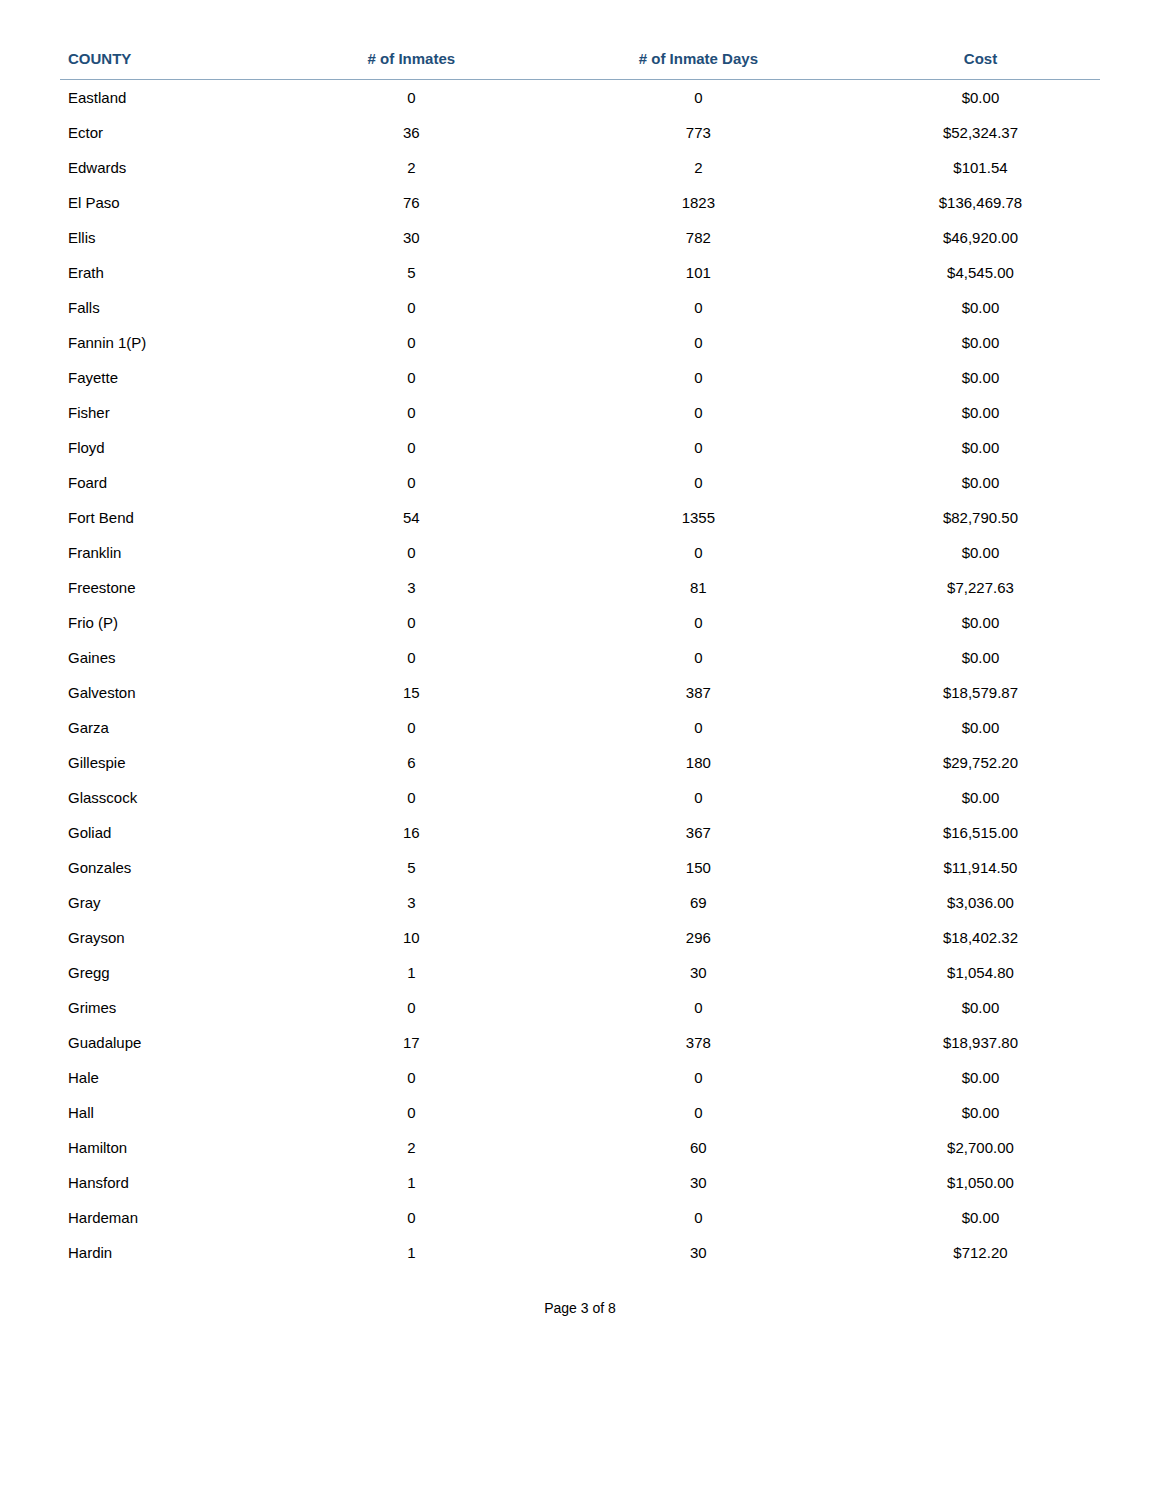| COUNTY | # of Inmates | # of Inmate Days | Cost |
| --- | --- | --- | --- |
| Eastland | 0 | 0 | $0.00 |
| Ector | 36 | 773 | $52,324.37 |
| Edwards | 2 | 2 | $101.54 |
| El Paso | 76 | 1823 | $136,469.78 |
| Ellis | 30 | 782 | $46,920.00 |
| Erath | 5 | 101 | $4,545.00 |
| Falls | 0 | 0 | $0.00 |
| Fannin 1(P) | 0 | 0 | $0.00 |
| Fayette | 0 | 0 | $0.00 |
| Fisher | 0 | 0 | $0.00 |
| Floyd | 0 | 0 | $0.00 |
| Foard | 0 | 0 | $0.00 |
| Fort Bend | 54 | 1355 | $82,790.50 |
| Franklin | 0 | 0 | $0.00 |
| Freestone | 3 | 81 | $7,227.63 |
| Frio (P) | 0 | 0 | $0.00 |
| Gaines | 0 | 0 | $0.00 |
| Galveston | 15 | 387 | $18,579.87 |
| Garza | 0 | 0 | $0.00 |
| Gillespie | 6 | 180 | $29,752.20 |
| Glasscock | 0 | 0 | $0.00 |
| Goliad | 16 | 367 | $16,515.00 |
| Gonzales | 5 | 150 | $11,914.50 |
| Gray | 3 | 69 | $3,036.00 |
| Grayson | 10 | 296 | $18,402.32 |
| Gregg | 1 | 30 | $1,054.80 |
| Grimes | 0 | 0 | $0.00 |
| Guadalupe | 17 | 378 | $18,937.80 |
| Hale | 0 | 0 | $0.00 |
| Hall | 0 | 0 | $0.00 |
| Hamilton | 2 | 60 | $2,700.00 |
| Hansford | 1 | 30 | $1,050.00 |
| Hardeman | 0 | 0 | $0.00 |
| Hardin | 1 | 30 | $712.20 |
Page 3 of 8